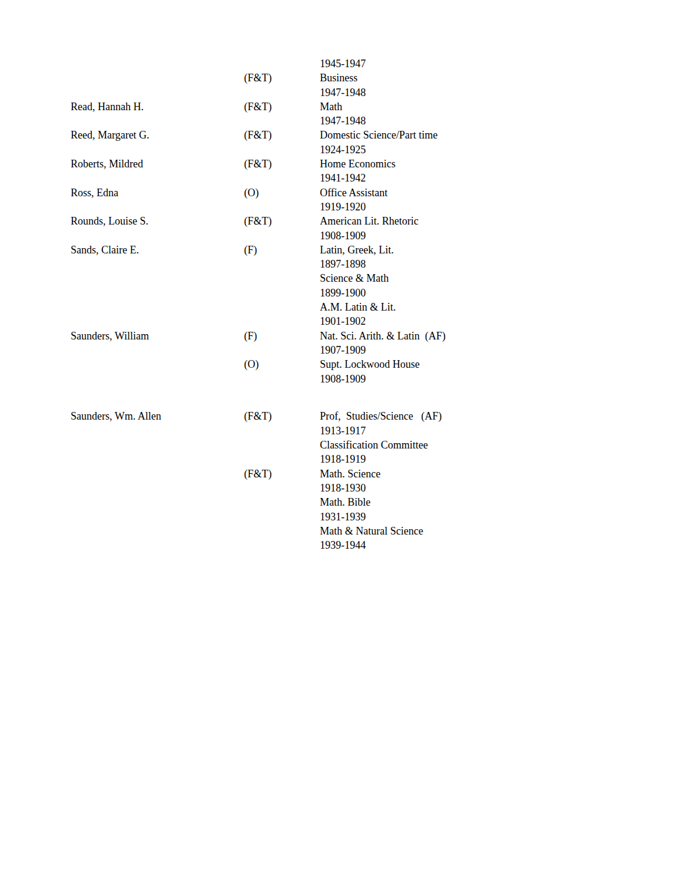| | | 1945-1947 |
| | (F&T) | Business |
| | | 1947-1948 |
| Read, Hannah H. | (F&T) | Math |
| | | 1947-1948 |
| Reed, Margaret G. | (F&T) | Domestic Science/Part time |
| | | 1924-1925 |
| Roberts, Mildred | (F&T) | Home Economics |
| | | 1941-1942 |
| Ross, Edna | (O) | Office Assistant |
| | | 1919-1920 |
| Rounds, Louise S. | (F&T) | American Lit. Rhetoric |
| | | 1908-1909 |
| Sands, Claire E. | (F) | Latin, Greek, Lit. |
| | | 1897-1898 |
| | | Science & Math |
| | | 1899-1900 |
| | | A.M. Latin & Lit. |
| | | 1901-1902 |
| Saunders, William | (F) | Nat. Sci. Arith. & Latin (AF) |
| | | 1907-1909 |
| | (O) | Supt. Lockwood House |
| | | 1908-1909 |
| Saunders, Wm. Allen | (F&T) | Prof, Studies/Science (AF) |
| | | 1913-1917 |
| | | Classification Committee |
| | | 1918-1919 |
| | (F&T) | Math. Science |
| | | 1918-1930 |
| | | Math. Bible |
| | | 1931-1939 |
| | | Math & Natural Science |
| | | 1939-1944 |